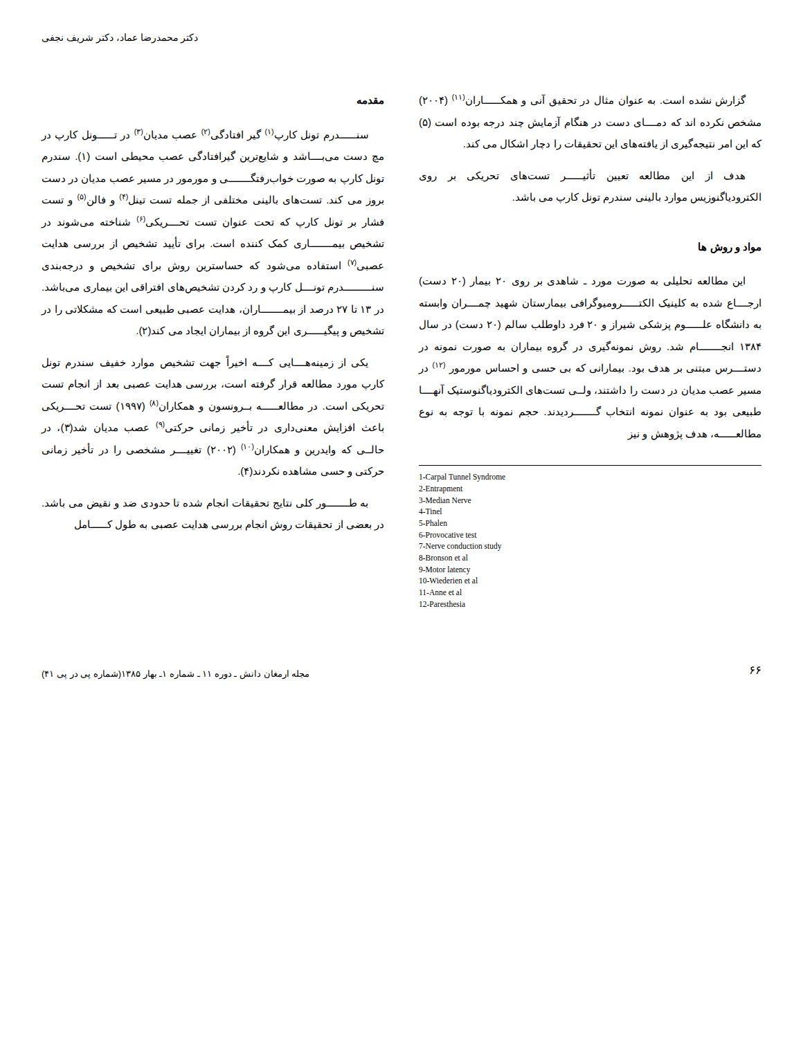دکتر محمدرضا عماد، دکتر شریف نجفی
گزارش نشده است. به عنوان مثال در تحقیق آنی و همکــــــاران(۱۱) (۲۰۰۴) مشخص نکرده اند که دمــــای دست در هنگام آزمایش چند درجه بوده است (۵) که این امر نتیجه‌گیری از یافته‌های این تحقیقات را دچار اشکال می کند.
هدف از این مطالعه تعیین تأثیــــــر تست‌های تحریکی بر روی الکترودیاگنوزیس موارد بالینی سندرم تونل کارپ می باشد.
مواد و روش ها
این مطالعه تحلیلی به صورت مورد ـ شاهدی بر روی ۲۰ بیمار (۲۰ دست) ارجــــاع شده به کلینیک الکتــــــرومیوگرافی بیمارستان شهید چمــــران وابسته به دانشگاه علــــــوم پزشکی شیراز و ۲۰ فرد داوطلب سالم (۲۰ دست) در سال ۱۳۸۴ انجــــــــام شد. روش نمونه‌گیری در گروه بیماران به صورت نمونه در دستــــرس مبتنی بر هدف بود. بیمارانی که بی حسی و احساس مورمور (۱۲) در مسیر عصب مدیان در دست را داشتند، ولــی تست‌های الکترودیاگنوستیک آنهــــا طبیعی بود به عنوان نمونه انتخاب گــــــــردیدند. حجم نمونه با توجه به نوع مطالعــــــه، هدف پژوهش و نیز
1-Carpal Tunnel Syndrome
2-Entrapment
3-Median Nerve
4-Tinel
5-Phalen
6-Provocative test
7-Nerve conduction study
8-Bronson et al
9-Motor latency
10-Wiederien et al
11-Anne et al
12-Paresthesia
مقدمه
سنــــــدرم تونل کارپ(۱) گیر افتادگی(۲) عصب مدیان(۳) در تــــــونل کارپ در مچ دست می‌بــــاشد و شایع‌ترین گیرافتادگی عصب محیطی است (۱). سندرم تونل کارپ به صورت خواب‌رفتگــــــــی و مورمور در مسیر عصب مدیان در دست بروز می کند. تست‌های بالینی مختلفی از جمله تست تینل(۴) و فالن(۵) و تست فشار بر تونل کارپ که تحت عنوان تست تحــــریکی(۶) شناخته می‌شوند در تشخیص بیمــــــــاری کمک کننده است. برای تأیید تشخیص از بررسی هدایت عصبی(۷) استفاده می‌شود که حساسترین روش برای تشخیص و درجه‌بندی سنــــــــــدرم تونــــل کارپ و رد کردن تشخیص‌های افتراقی این بیماری می‌باشد. در ۱۳ تا ۲۷ درصد از بیمــــــــاران، هدایت عصبی طبیعی است که مشکلاتی را در تشخیص و پیگیــــــری این گروه از بیماران ایجاد می کند(۲).
یکی از زمینه‌هــــایی کــــه اخیراً جهت تشخیص موارد خفیف سندرم تونل کارپ مورد مطالعه قرار گرفته است، بررسی هدایت عصبی بعد از انجام تست تحریکی است. در مطالعــــــه بــرونسون و همکاران(۸) (۱۹۹۷) تست تحــــریکی باعث افزایش معنی‌داری در تأخیر زمانی حرکتی(۹) عصب مدیان شد(۳)، در حالــی که وایدرین و همکاران(۱۰) (۲۰۰۲) تغییــــر مشخصی را در تأخیر زمانی حرکتی و حسی مشاهده نکردند(۴).
به طــــــــور کلی نتایج تحقیقات انجام شده تا حدودی ضد و نقیض می باشد. در بعضی از تحقیقات روش انجام بررسی هدایت عصبی به طول کــــــامل
۶۶
مجله ارمغان دانش ـ دوره ۱۱ ـ شماره ۱ـ بهار ۱۳۸۵(شماره پی در پی ۴۱)